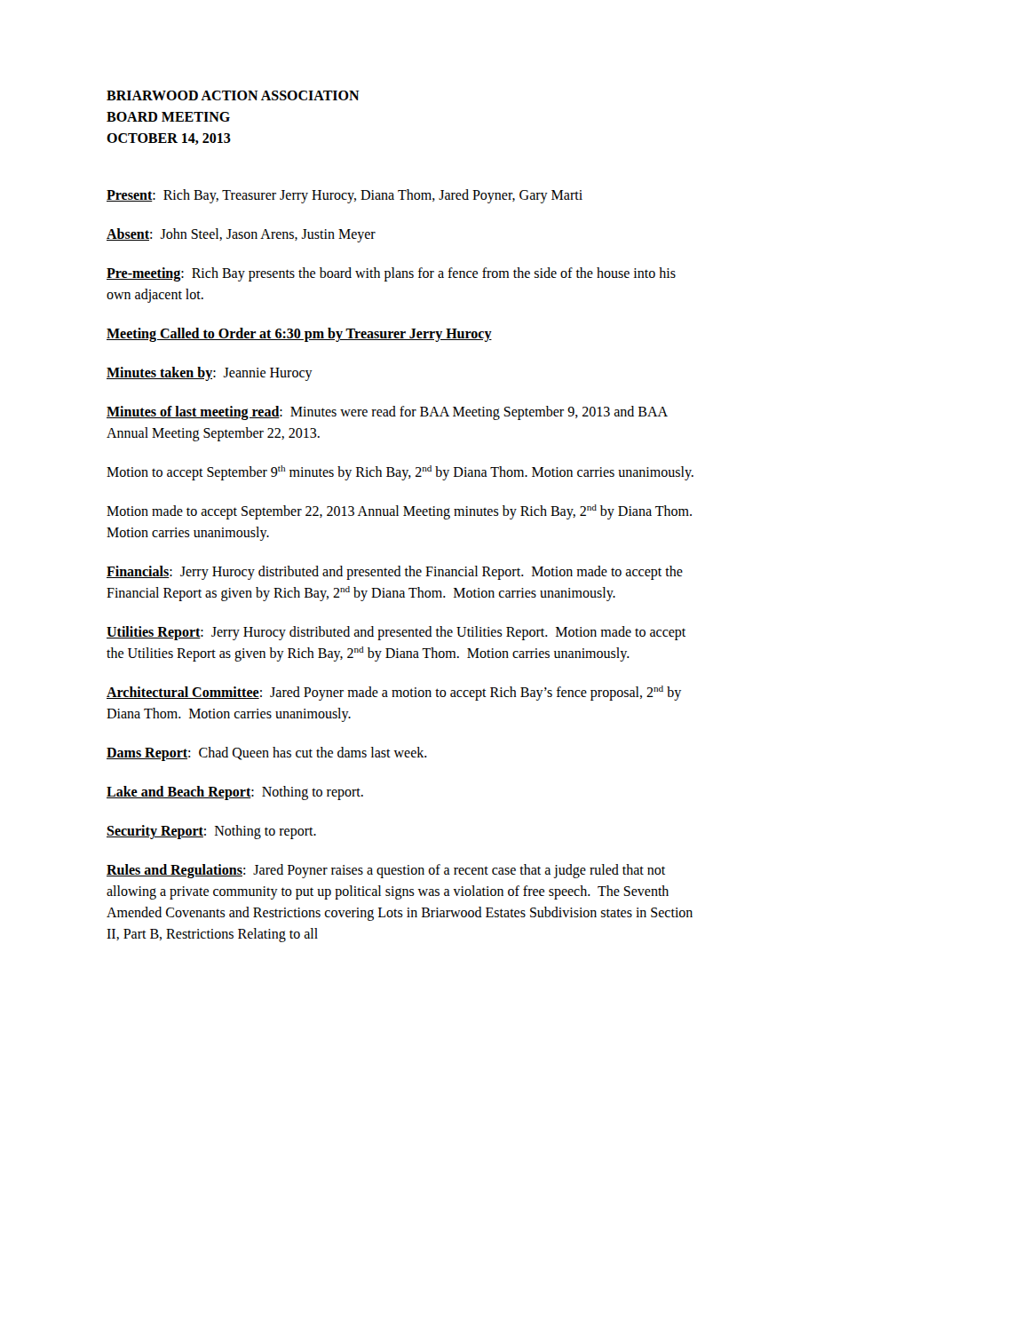BRIARWOOD ACTION ASSOCIATION
BOARD MEETING
OCTOBER 14, 2013
Present: Rich Bay, Treasurer Jerry Hurocy, Diana Thom, Jared Poyner, Gary Marti
Absent: John Steel, Jason Arens, Justin Meyer
Pre-meeting: Rich Bay presents the board with plans for a fence from the side of the house into his own adjacent lot.
Meeting Called to Order at 6:30 pm by Treasurer Jerry Hurocy
Minutes taken by: Jeannie Hurocy
Minutes of last meeting read: Minutes were read for BAA Meeting September 9, 2013 and BAA Annual Meeting September 22, 2013.
Motion to accept September 9th minutes by Rich Bay, 2nd by Diana Thom. Motion carries unanimously.
Motion made to accept September 22, 2013 Annual Meeting minutes by Rich Bay, 2nd by Diana Thom. Motion carries unanimously.
Financials: Jerry Hurocy distributed and presented the Financial Report. Motion made to accept the Financial Report as given by Rich Bay, 2nd by Diana Thom. Motion carries unanimously.
Utilities Report: Jerry Hurocy distributed and presented the Utilities Report. Motion made to accept the Utilities Report as given by Rich Bay, 2nd by Diana Thom. Motion carries unanimously.
Architectural Committee: Jared Poyner made a motion to accept Rich Bay’s fence proposal, 2nd by Diana Thom. Motion carries unanimously.
Dams Report: Chad Queen has cut the dams last week.
Lake and Beach Report: Nothing to report.
Security Report: Nothing to report.
Rules and Regulations: Jared Poyner raises a question of a recent case that a judge ruled that not allowing a private community to put up political signs was a violation of free speech. The Seventh Amended Covenants and Restrictions covering Lots in Briarwood Estates Subdivision states in Section II, Part B, Restrictions Relating to all